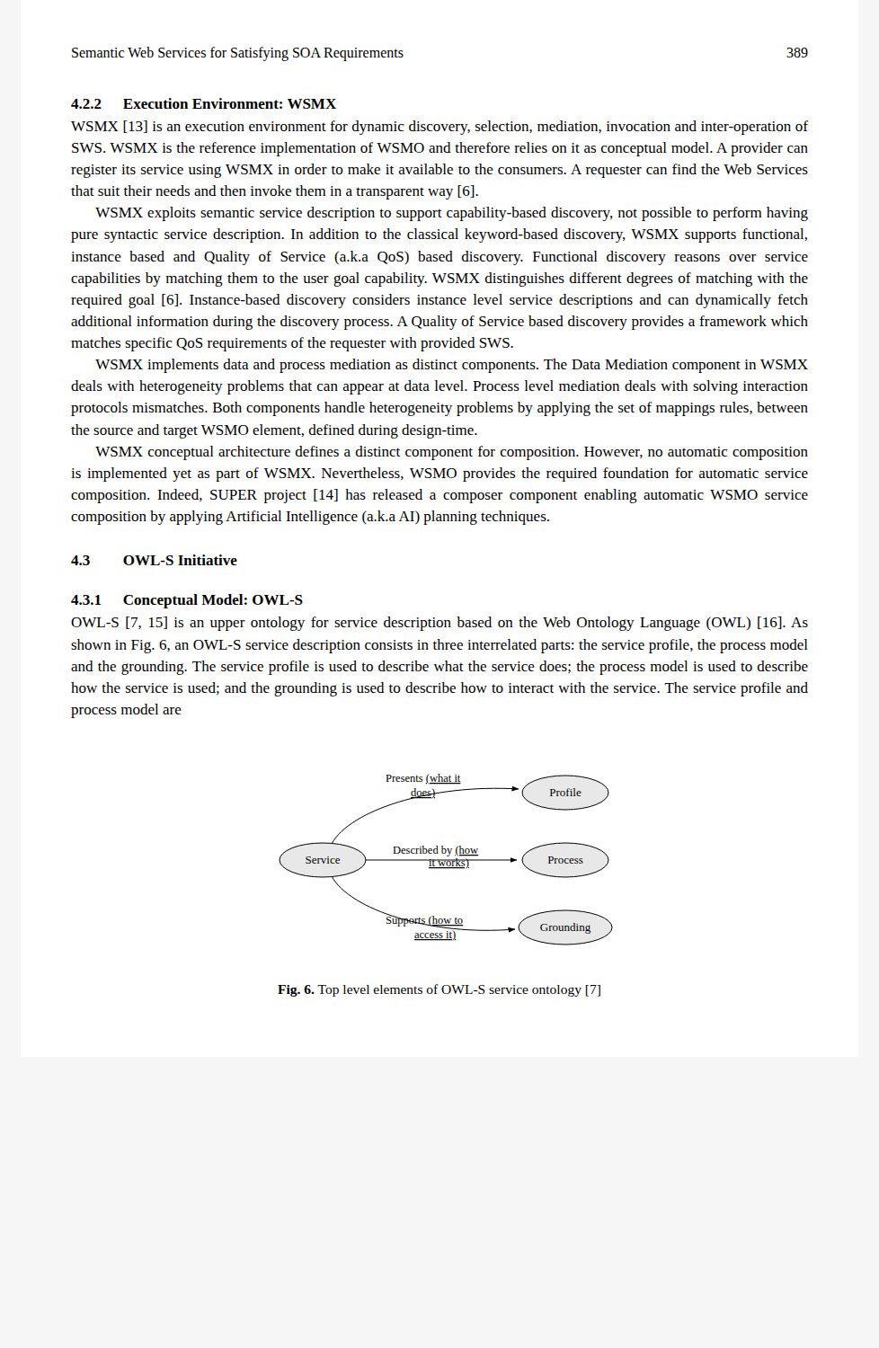Semantic Web Services for Satisfying SOA Requirements 389
4.2.2 Execution Environment: WSMX
WSMX [13] is an execution environment for dynamic discovery, selection, mediation, invocation and inter-operation of SWS. WSMX is the reference implementation of WSMO and therefore relies on it as conceptual model. A provider can register its service using WSMX in order to make it available to the consumers. A requester can find the Web Services that suit their needs and then invoke them in a transparent way [6].
WSMX exploits semantic service description to support capability-based discovery, not possible to perform having pure syntactic service description. In addition to the classical keyword-based discovery, WSMX supports functional, instance based and Quality of Service (a.k.a QoS) based discovery. Functional discovery reasons over service capabilities by matching them to the user goal capability. WSMX distinguishes different degrees of matching with the required goal [6]. Instance-based discovery considers instance level service descriptions and can dynamically fetch additional information during the discovery process. A Quality of Service based discovery provides a framework which matches specific QoS requirements of the requester with provided SWS.
WSMX implements data and process mediation as distinct components. The Data Mediation component in WSMX deals with heterogeneity problems that can appear at data level. Process level mediation deals with solving interaction protocols mismatches. Both components handle heterogeneity problems by applying the set of mappings rules, between the source and target WSMO element, defined during design-time.
WSMX conceptual architecture defines a distinct component for composition. However, no automatic composition is implemented yet as part of WSMX. Nevertheless, WSMO provides the required foundation for automatic service composition. Indeed, SUPER project [14] has released a composer component enabling automatic WSMO service composition by applying Artificial Intelligence (a.k.a AI) planning techniques.
4.3 OWL-S Initiative
4.3.1 Conceptual Model: OWL-S
OWL-S [7, 15] is an upper ontology for service description based on the Web Ontology Language (OWL) [16]. As shown in Fig. 6, an OWL-S service description consists in three interrelated parts: the service profile, the process model and the grounding. The service profile is used to describe what the service does; the process model is used to describe how the service is used; and the grounding is used to describe how to interact with the service. The service profile and process model are
Service Profile Process Grounding Presents (what it does) Described by (how it works) Supports (how to access it)
Fig. 6. Top level elements of OWL-S service ontology [7]